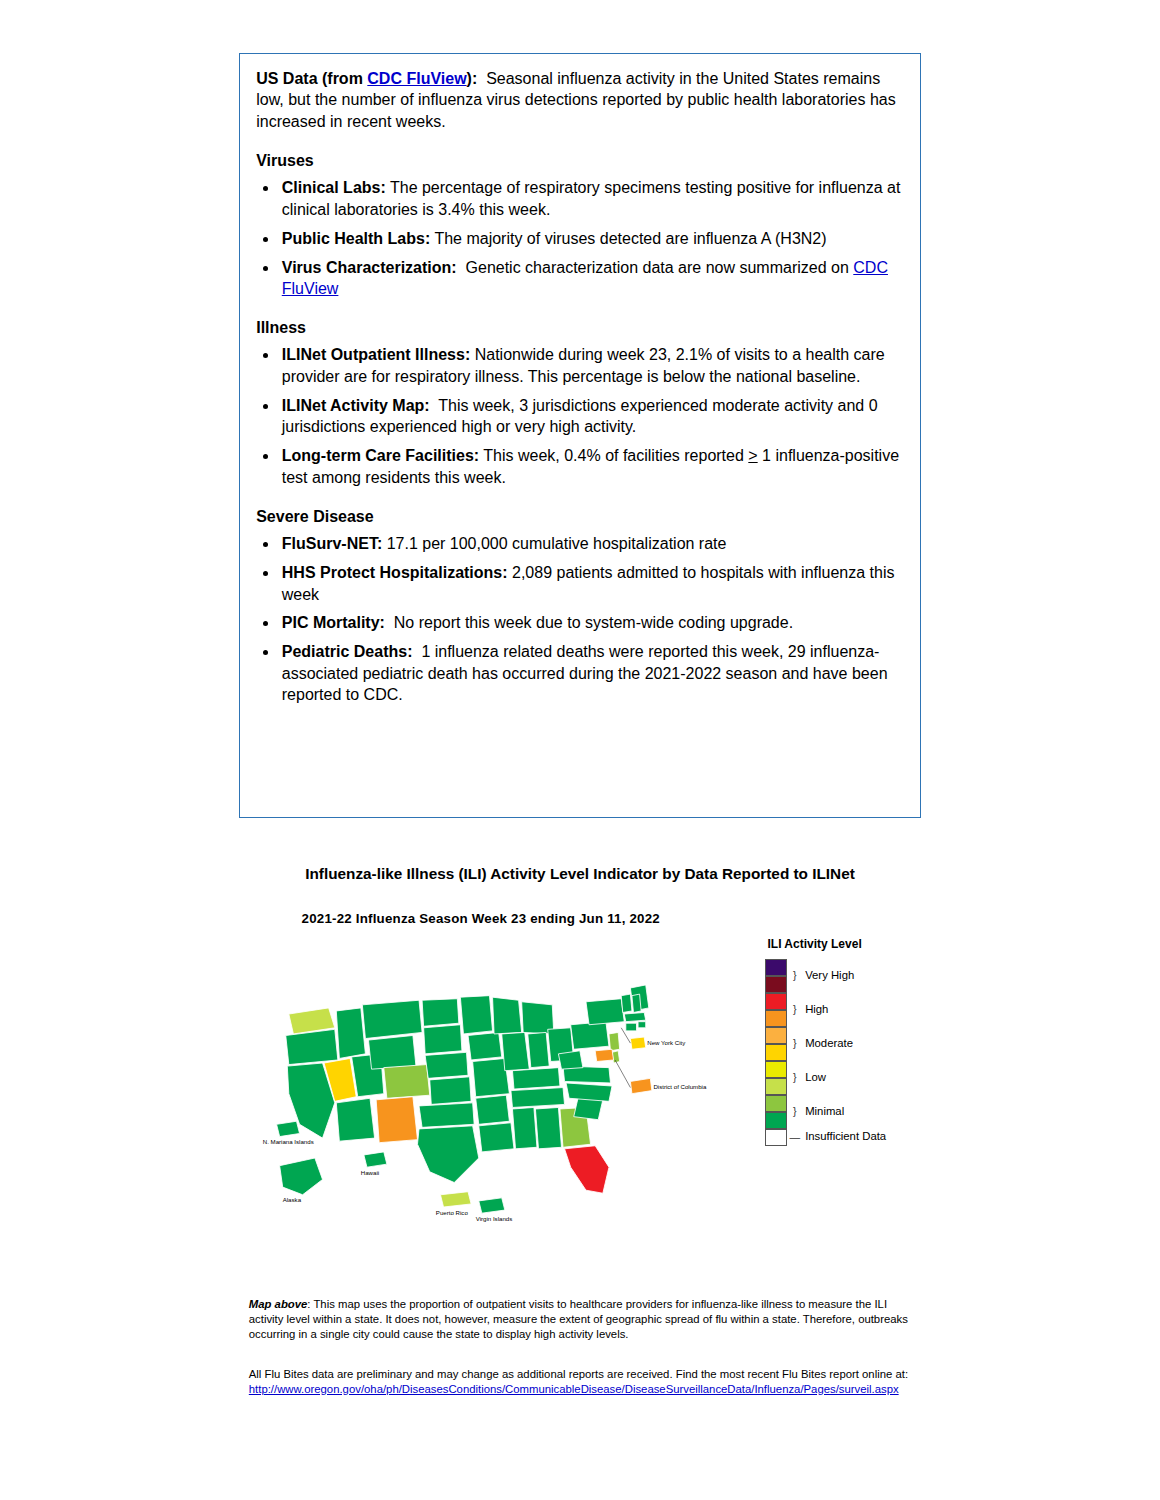US Data (from CDC FluView): Seasonal influenza activity in the United States remains low, but the number of influenza virus detections reported by public health laboratories has increased in recent weeks.
Viruses
Clinical Labs: The percentage of respiratory specimens testing positive for influenza at clinical laboratories is 3.4% this week.
Public Health Labs: The majority of viruses detected are influenza A (H3N2)
Virus Characterization: Genetic characterization data are now summarized on CDC FluView
Illness
ILINet Outpatient Illness: Nationwide during week 23, 2.1% of visits to a health care provider are for respiratory illness. This percentage is below the national baseline.
ILINet Activity Map: This week, 3 jurisdictions experienced moderate activity and 0 jurisdictions experienced high or very high activity.
Long-term Care Facilities: This week, 0.4% of facilities reported > 1 influenza-positive test among residents this week.
Severe Disease
FluSurv-NET: 17.1 per 100,000 cumulative hospitalization rate
HHS Protect Hospitalizations: 2,089 patients admitted to hospitals with influenza this week
PIC Mortality: No report this week due to system-wide coding upgrade.
Pediatric Deaths: 1 influenza related deaths were reported this week, 29 influenza-associated pediatric death has occurred during the 2021-2022 season and have been reported to CDC.
Influenza-like Illness (ILI) Activity Level Indicator by Data Reported to ILINet
2021-22 Influenza Season Week 23 ending Jun 11, 2022
Color key used below: minimal #00a651 low #8dc63f / #c6e04a moderate #ffd400 / #ffb400 high #f7941e veryhigh #ed1c24 New York City District of Columbia N. Mariana Islands Hawaii Alaska Puerto Rico Virgin Islands
ILI Activity Level
| | } | Very High |
| | } | High |
| | } | Moderate |
| | } | Low |
| | } | Minimal |
| | — | Insufficient Data |
Map above: This map uses the proportion of outpatient visits to healthcare providers for influenza-like illness to measure the ILI activity level within a state. It does not, however, measure the extent of geographic spread of flu within a state. Therefore, outbreaks occurring in a single city could cause the state to display high activity levels.
All Flu Bites data are preliminary and may change as additional reports are received. Find the most recent Flu Bites report online at:
http://www.oregon.gov/oha/ph/DiseasesConditions/CommunicableDisease/DiseaseSurveillanceData/Influenza/Pages/surveil.aspx